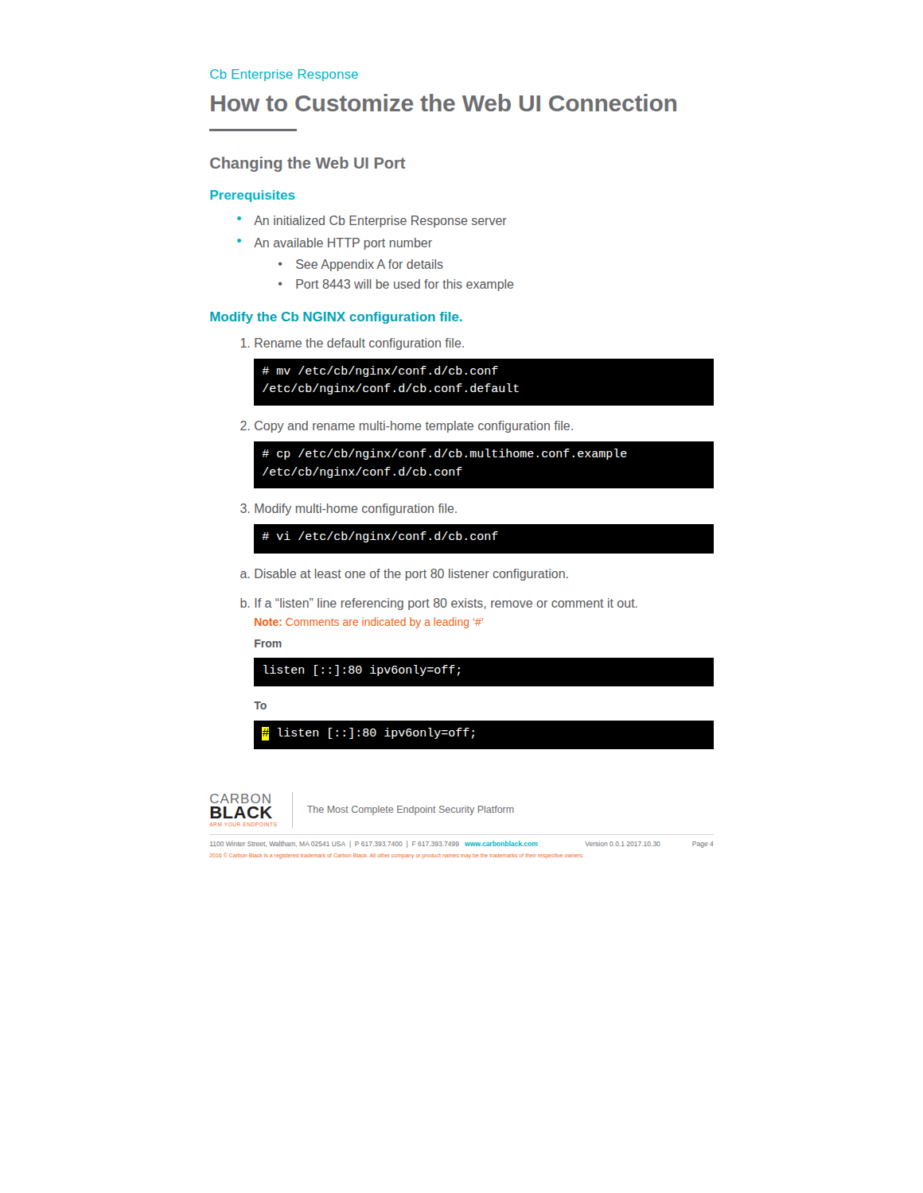Cb Enterprise Response
How to Customize the Web UI Connection
Changing the Web UI Port
Prerequisites
An initialized Cb Enterprise Response server
An available HTTP port number
See Appendix A for details
Port 8443 will be used for this example
Modify the Cb NGINX configuration file.
Rename the default configuration file.
# mv /etc/cb/nginx/conf.d/cb.conf /etc/cb/nginx/conf.d/cb.conf.default
Copy and rename multi-home template configuration file.
# cp /etc/cb/nginx/conf.d/cb.multihome.conf.example /etc/cb/nginx/conf.d/cb.conf
Modify multi-home configuration file.
# vi /etc/cb/nginx/conf.d/cb.conf
Disable at least one of the port 80 listener configuration.
If a “listen” line referencing port 80 exists, remove or comment it out.
Note: Comments are indicated by a leading ‘#’
From
listen [::]:80 ipv6only=off;
To
# listen [::]:80 ipv6only=off;
CARBON BLACK ARM YOUR ENDPOINTS
The Most Complete Endpoint Security Platform
1100 Winter Street, Waltham, MA 02541 USA | P 617.393.7400 | F 617.393.7499 www.carbonblack.com
Version 0.0.1 2017.10.30
Page 4
2016 © Carbon Black is a registered trademark of Carbon Black. All other company or product names may be the trademarks of their respective owners.